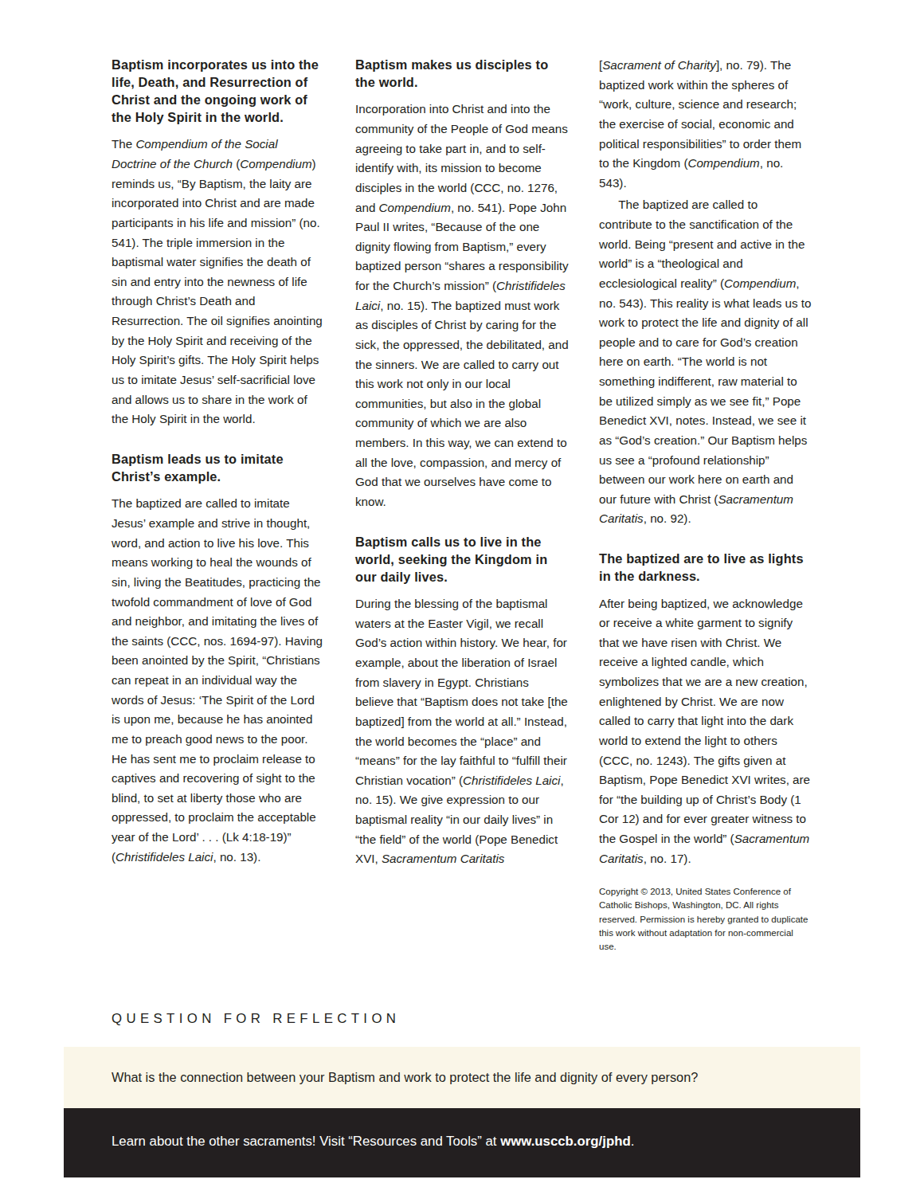Baptism incorporates us into the life, Death, and Resurrection of Christ and the ongoing work of the Holy Spirit in the world.
The Compendium of the Social Doctrine of the Church (Compendium) reminds us, “By Baptism, the laity are incorporated into Christ and are made participants in his life and mission” (no. 541). The triple immersion in the baptismal water signifies the death of sin and entry into the newness of life through Christ’s Death and Resurrection. The oil signifies anointing by the Holy Spirit and receiving of the Holy Spirit’s gifts. The Holy Spirit helps us to imitate Jesus’ self-sacrificial love and allows us to share in the work of the Holy Spirit in the world.
Baptism leads us to imitate Christ’s example.
The baptized are called to imitate Jesus’ example and strive in thought, word, and action to live his love. This means working to heal the wounds of sin, living the Beatitudes, practicing the twofold commandment of love of God and neighbor, and imitating the lives of the saints (CCC, nos. 1694-97). Having been anointed by the Spirit, “Christians can repeat in an individual way the words of Jesus: ‘The Spirit of the Lord is upon me, because he has anointed me to preach good news to the poor. He has sent me to proclaim release to captives and recovering of sight to the blind, to set at liberty those who are oppressed, to proclaim the acceptable year of the Lord’ . . . (Lk 4:18-19)” (Christifideles Laici, no. 13).
Baptism makes us disciples to the world.
Incorporation into Christ and into the community of the People of God means agreeing to take part in, and to self-identify with, its mission to become disciples in the world (CCC, no. 1276, and Compendium, no. 541). Pope John Paul II writes, “Because of the one dignity flowing from Baptism,” every baptized person “shares a responsibility for the Church’s mission” (Christifideles Laici, no. 15). The baptized must work as disciples of Christ by caring for the sick, the oppressed, the debilitated, and the sinners. We are called to carry out this work not only in our local communities, but also in the global community of which we are also members. In this way, we can extend to all the love, compassion, and mercy of God that we ourselves have come to know.
Baptism calls us to live in the world, seeking the Kingdom in our daily lives.
During the blessing of the baptismal waters at the Easter Vigil, we recall God’s action within history. We hear, for example, about the liberation of Israel from slavery in Egypt. Christians believe that “Baptism does not take [the baptized] from the world at all.” Instead, the world becomes the “place” and “means” for the lay faithful to “fulfill their Christian vocation” (Christifideles Laici, no. 15). We give expression to our baptismal reality “in our daily lives” in “the field” of the world (Pope Benedict XVI, Sacramentum Caritatis
[Sacrament of Charity], no. 79). The baptized work within the spheres of “work, culture, science and research; the exercise of social, economic and political responsibilities” to order them to the Kingdom (Compendium, no. 543).
The baptized are called to contribute to the sanctification of the world. Being “present and active in the world” is a “theological and ecclesiological reality” (Compendium, no. 543). This reality is what leads us to work to protect the life and dignity of all people and to care for God’s creation here on earth. “The world is not something indifferent, raw material to be utilized simply as we see fit,” Pope Benedict XVI, notes. Instead, we see it as “God’s creation.” Our Baptism helps us see a “profound relationship” between our work here on earth and our future with Christ (Sacramentum Caritatis, no. 92).
The baptized are to live as lights in the darkness.
After being baptized, we acknowledge or receive a white garment to signify that we have risen with Christ. We receive a lighted candle, which symbolizes that we are a new creation, enlightened by Christ. We are now called to carry that light into the dark world to extend the light to others (CCC, no. 1243). The gifts given at Baptism, Pope Benedict XVI writes, are for “the building up of Christ’s Body (1 Cor 12) and for ever greater witness to the Gospel in the world” (Sacramentum Caritatis, no. 17).
Copyright © 2013, United States Conference of Catholic Bishops, Washington, DC. All rights reserved. Permission is hereby granted to duplicate this work without adaptation for non-commercial use.
Question for Reflection
What is the connection between your Baptism and work to protect the life and dignity of every person?
Learn about the other sacraments! Visit “Resources and Tools” at www.usccb.org/jphd.